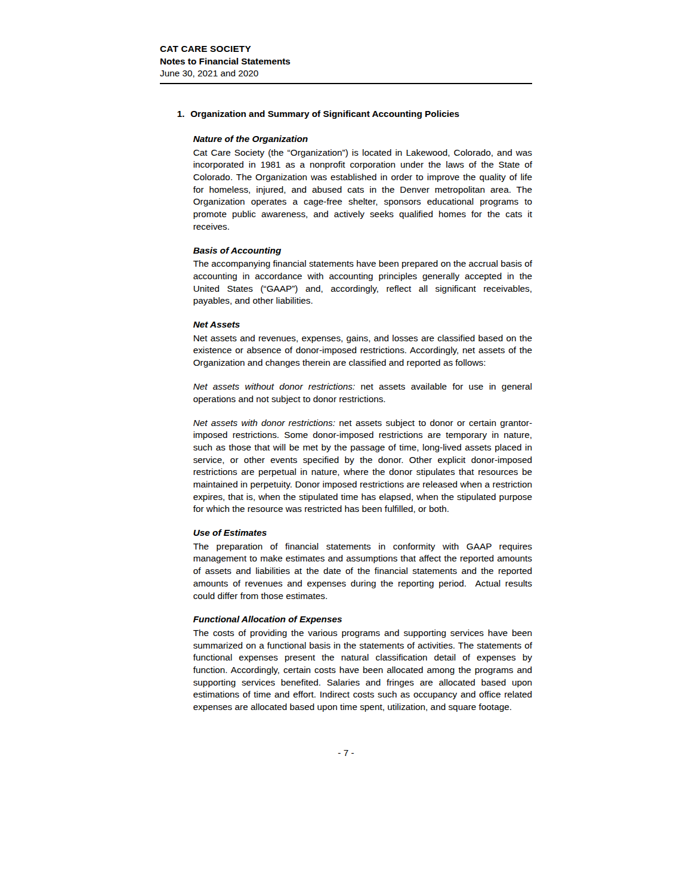CAT CARE SOCIETY
Notes to Financial Statements
June 30, 2021 and 2020
1. Organization and Summary of Significant Accounting Policies
Nature of the Organization
Cat Care Society (the “Organization”) is located in Lakewood, Colorado, and was incorporated in 1981 as a nonprofit corporation under the laws of the State of Colorado. The Organization was established in order to improve the quality of life for homeless, injured, and abused cats in the Denver metropolitan area. The Organization operates a cage-free shelter, sponsors educational programs to promote public awareness, and actively seeks qualified homes for the cats it receives.
Basis of Accounting
The accompanying financial statements have been prepared on the accrual basis of accounting in accordance with accounting principles generally accepted in the United States (“GAAP”) and, accordingly, reflect all significant receivables, payables, and other liabilities.
Net Assets
Net assets and revenues, expenses, gains, and losses are classified based on the existence or absence of donor-imposed restrictions. Accordingly, net assets of the Organization and changes therein are classified and reported as follows:
Net assets without donor restrictions: net assets available for use in general operations and not subject to donor restrictions.
Net assets with donor restrictions: net assets subject to donor or certain grantor-imposed restrictions. Some donor-imposed restrictions are temporary in nature, such as those that will be met by the passage of time, long-lived assets placed in service, or other events specified by the donor. Other explicit donor-imposed restrictions are perpetual in nature, where the donor stipulates that resources be maintained in perpetuity. Donor imposed restrictions are released when a restriction expires, that is, when the stipulated time has elapsed, when the stipulated purpose for which the resource was restricted has been fulfilled, or both.
Use of Estimates
The preparation of financial statements in conformity with GAAP requires management to make estimates and assumptions that affect the reported amounts of assets and liabilities at the date of the financial statements and the reported amounts of revenues and expenses during the reporting period. Actual results could differ from those estimates.
Functional Allocation of Expenses
The costs of providing the various programs and supporting services have been summarized on a functional basis in the statements of activities. The statements of functional expenses present the natural classification detail of expenses by function. Accordingly, certain costs have been allocated among the programs and supporting services benefited. Salaries and fringes are allocated based upon estimations of time and effort. Indirect costs such as occupancy and office related expenses are allocated based upon time spent, utilization, and square footage.
- 7 -